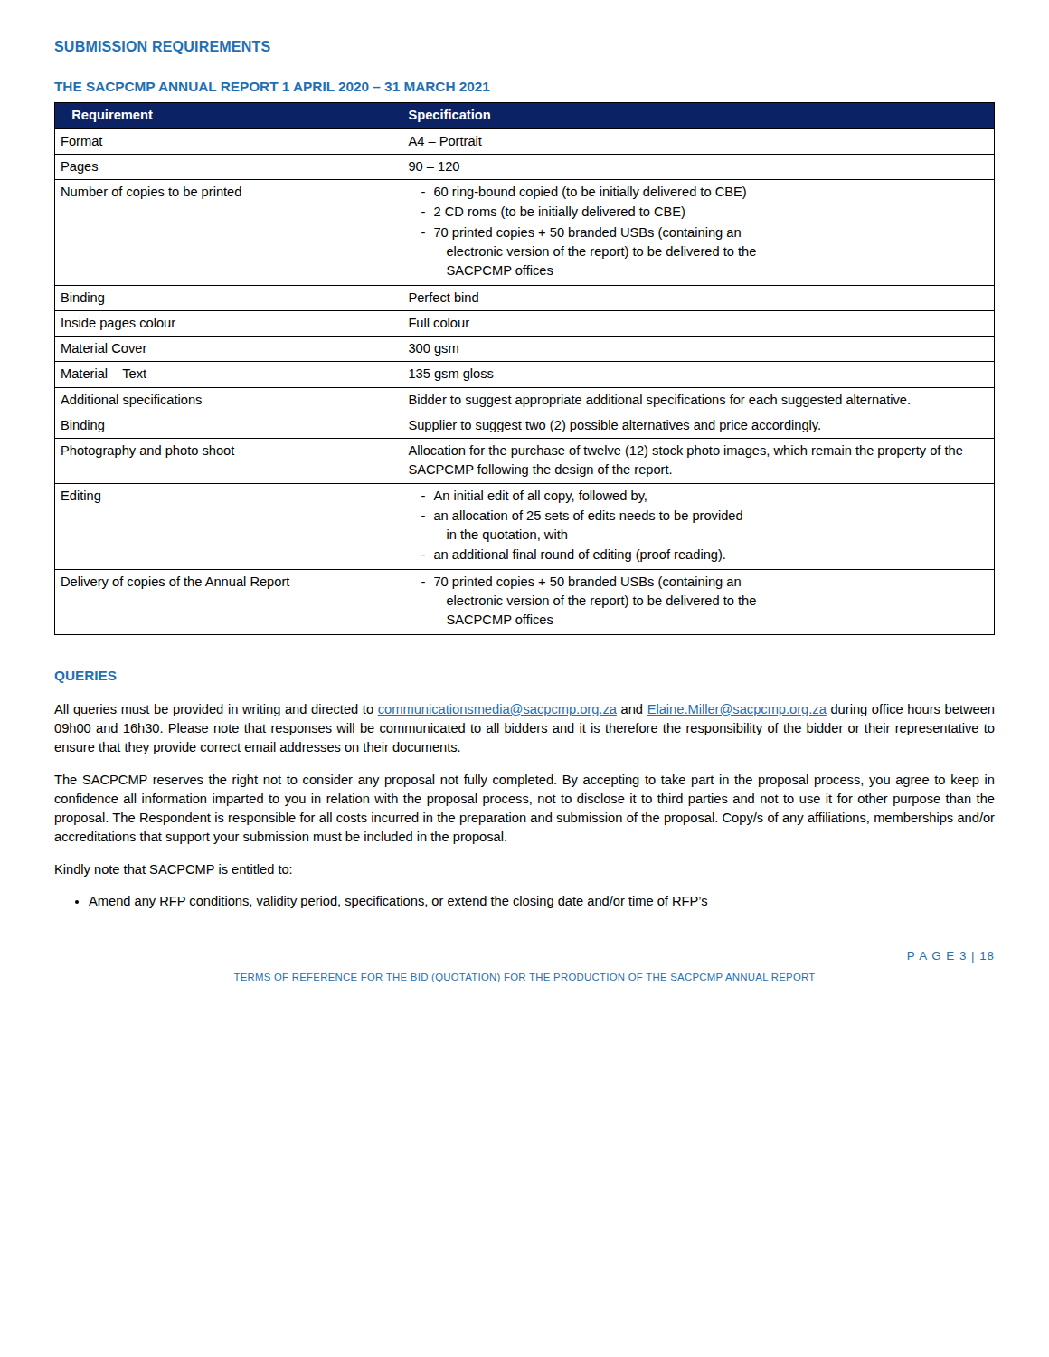SUBMISSION REQUIREMENTS
THE SACPCMP ANNUAL REPORT 1 APRIL 2020 – 31 MARCH 2021
| Requirement | Specification |
| --- | --- |
| Format | A4 – Portrait |
| Pages | 90 – 120 |
| Number of copies to be printed | 60 ring-bound copied (to be initially delivered to CBE) 2 CD roms (to be initially delivered to CBE) 70 printed copies + 50 branded USBs (containing an electronic version of the report) to be delivered to the SACPCMP offices |
| Binding | Perfect bind |
| Inside pages colour | Full colour |
| Material Cover | 300 gsm |
| Material – Text | 135 gsm gloss |
| Additional specifications | Bidder to suggest appropriate additional specifications for each suggested alternative. |
| Binding | Supplier to suggest two (2) possible alternatives and price accordingly. |
| Photography and photo shoot | Allocation for the purchase of twelve (12) stock photo images, which remain the property of the SACPCMP following the design of the report. |
| Editing | An initial edit of all copy, followed by, an allocation of 25 sets of edits needs to be provided in the quotation, with an additional final round of editing (proof reading). |
| Delivery of copies of the Annual Report | 70 printed copies + 50 branded USBs (containing an electronic version of the report) to be delivered to the SACPCMP offices |
QUERIES
All queries must be provided in writing and directed to communicationsmedia@sacpcmp.org.za and Elaine.Miller@sacpcmp.org.za during office hours between 09h00 and 16h30. Please note that responses will be communicated to all bidders and it is therefore the responsibility of the bidder or their representative to ensure that they provide correct email addresses on their documents.
The SACPCMP reserves the right not to consider any proposal not fully completed. By accepting to take part in the proposal process, you agree to keep in confidence all information imparted to you in relation with the proposal process, not to disclose it to third parties and not to use it for other purpose than the proposal. The Respondent is responsible for all costs incurred in the preparation and submission of the proposal. Copy/s of any affiliations, memberships and/or accreditations that support your submission must be included in the proposal.
Kindly note that SACPCMP is entitled to:
Amend any RFP conditions, validity period, specifications, or extend the closing date and/or time of RFP’s
P A G E 3 | 18
TERMS OF REFERENCE FOR THE BID (QUOTATION) FOR THE PRODUCTION OF THE SACPCMP ANNUAL REPORT